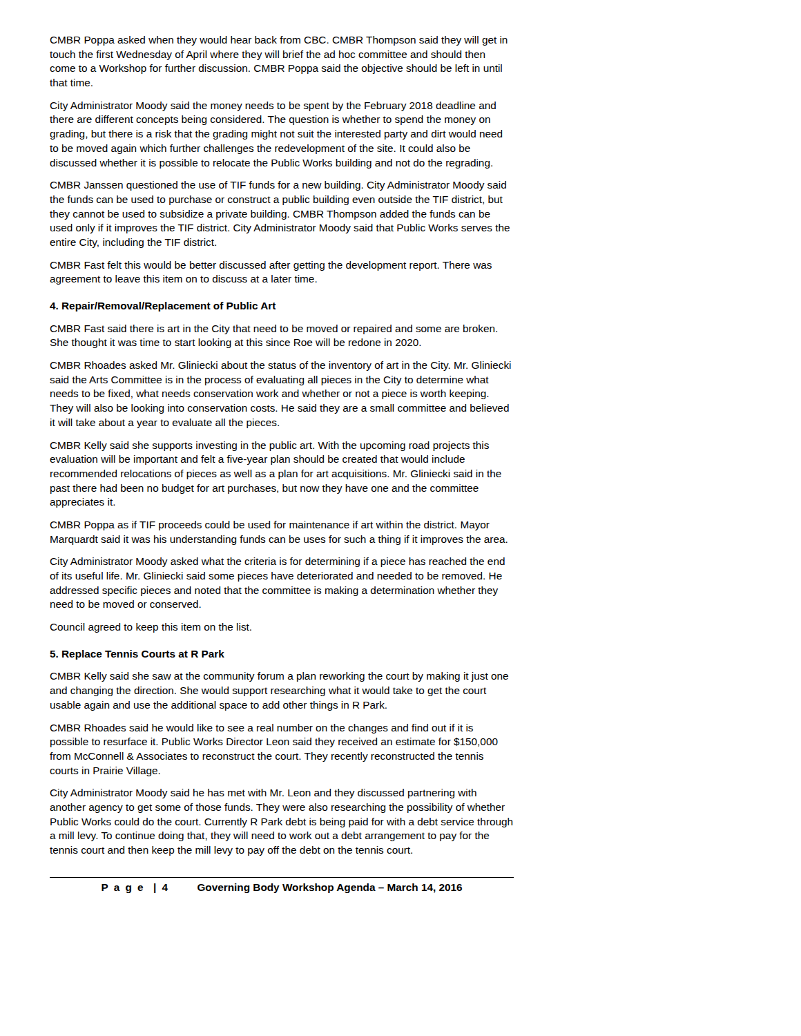CMBR Poppa asked when they would hear back from CBC. CMBR Thompson said they will get in touch the first Wednesday of April where they will brief the ad hoc committee and should then come to a Workshop for further discussion. CMBR Poppa said the objective should be left in until that time.
City Administrator Moody said the money needs to be spent by the February 2018 deadline and there are different concepts being considered. The question is whether to spend the money on grading, but there is a risk that the grading might not suit the interested party and dirt would need to be moved again which further challenges the redevelopment of the site. It could also be discussed whether it is possible to relocate the Public Works building and not do the regrading.
CMBR Janssen questioned the use of TIF funds for a new building. City Administrator Moody said the funds can be used to purchase or construct a public building even outside the TIF district, but they cannot be used to subsidize a private building. CMBR Thompson added the funds can be used only if it improves the TIF district. City Administrator Moody said that Public Works serves the entire City, including the TIF district.
CMBR Fast felt this would be better discussed after getting the development report. There was agreement to leave this item on to discuss at a later time.
4. Repair/Removal/Replacement of Public Art
CMBR Fast said there is art in the City that need to be moved or repaired and some are broken. She thought it was time to start looking at this since Roe will be redone in 2020.
CMBR Rhoades asked Mr. Gliniecki about the status of the inventory of art in the City. Mr. Gliniecki said the Arts Committee is in the process of evaluating all pieces in the City to determine what needs to be fixed, what needs conservation work and whether or not a piece is worth keeping. They will also be looking into conservation costs. He said they are a small committee and believed it will take about a year to evaluate all the pieces.
CMBR Kelly said she supports investing in the public art. With the upcoming road projects this evaluation will be important and felt a five-year plan should be created that would include recommended relocations of pieces as well as a plan for art acquisitions. Mr. Gliniecki said in the past there had been no budget for art purchases, but now they have one and the committee appreciates it.
CMBR Poppa as if TIF proceeds could be used for maintenance if art within the district. Mayor Marquardt said it was his understanding funds can be uses for such a thing if it improves the area.
City Administrator Moody asked what the criteria is for determining if a piece has reached the end of its useful life. Mr. Gliniecki said some pieces have deteriorated and needed to be removed. He addressed specific pieces and noted that the committee is making a determination whether they need to be moved or conserved.
Council agreed to keep this item on the list.
5. Replace Tennis Courts at R Park
CMBR Kelly said she saw at the community forum a plan reworking the court by making it just one and changing the direction. She would support researching what it would take to get the court usable again and use the additional space to add other things in R Park.
CMBR Rhoades said he would like to see a real number on the changes and find out if it is possible to resurface it. Public Works Director Leon said they received an estimate for $150,000 from McConnell & Associates to reconstruct the court. They recently reconstructed the tennis courts in Prairie Village.
City Administrator Moody said he has met with Mr. Leon and they discussed partnering with another agency to get some of those funds. They were also researching the possibility of whether Public Works could do the court. Currently R Park debt is being paid for with a debt service through a mill levy. To continue doing that, they will need to work out a debt arrangement to pay for the tennis court and then keep the mill levy to pay off the debt on the tennis court.
P a g e | 4 Governing Body Workshop Agenda – March 14, 2016